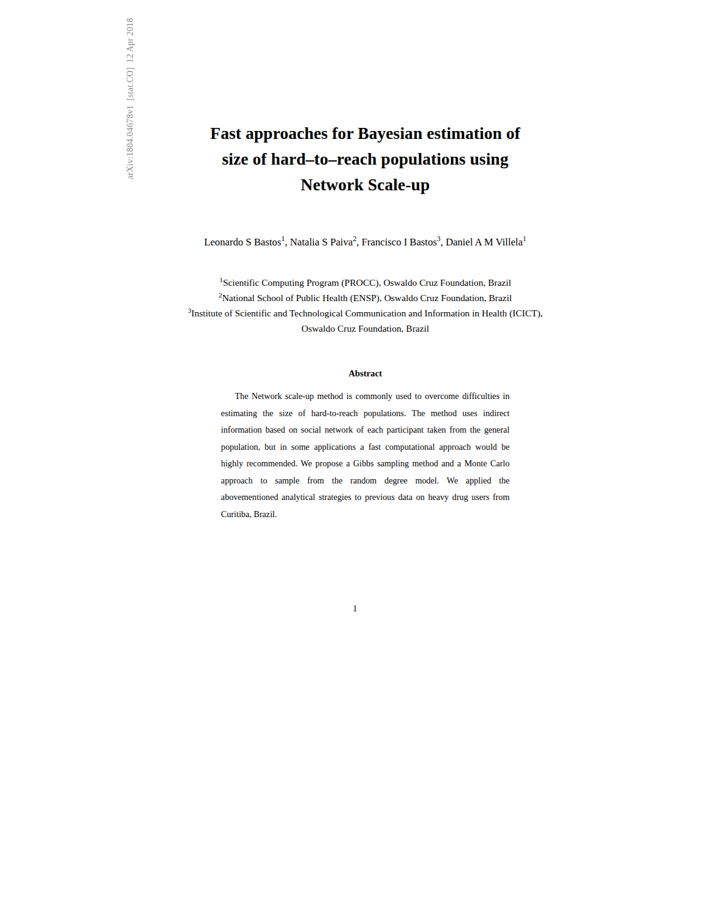arXiv:1804.04678v1 [stat.CO] 12 Apr 2018
Fast approaches for Bayesian estimation of size of hard–to–reach populations using Network Scale-up
Leonardo S Bastos1, Natalia S Paiva2, Francisco I Bastos3, Daniel A M Villela1
1Scientific Computing Program (PROCC), Oswaldo Cruz Foundation, Brazil
2National School of Public Health (ENSP), Oswaldo Cruz Foundation, Brazil
3Institute of Scientific and Technological Communication and Information in Health (ICICT), Oswaldo Cruz Foundation, Brazil
Abstract
The Network scale-up method is commonly used to overcome difficulties in estimating the size of hard-to-reach populations. The method uses indirect information based on social network of each participant taken from the general population, but in some applications a fast computational approach would be highly recommended. We propose a Gibbs sampling method and a Monte Carlo approach to sample from the random degree model. We applied the abovementioned analytical strategies to previous data on heavy drug users from Curitiba, Brazil.
1